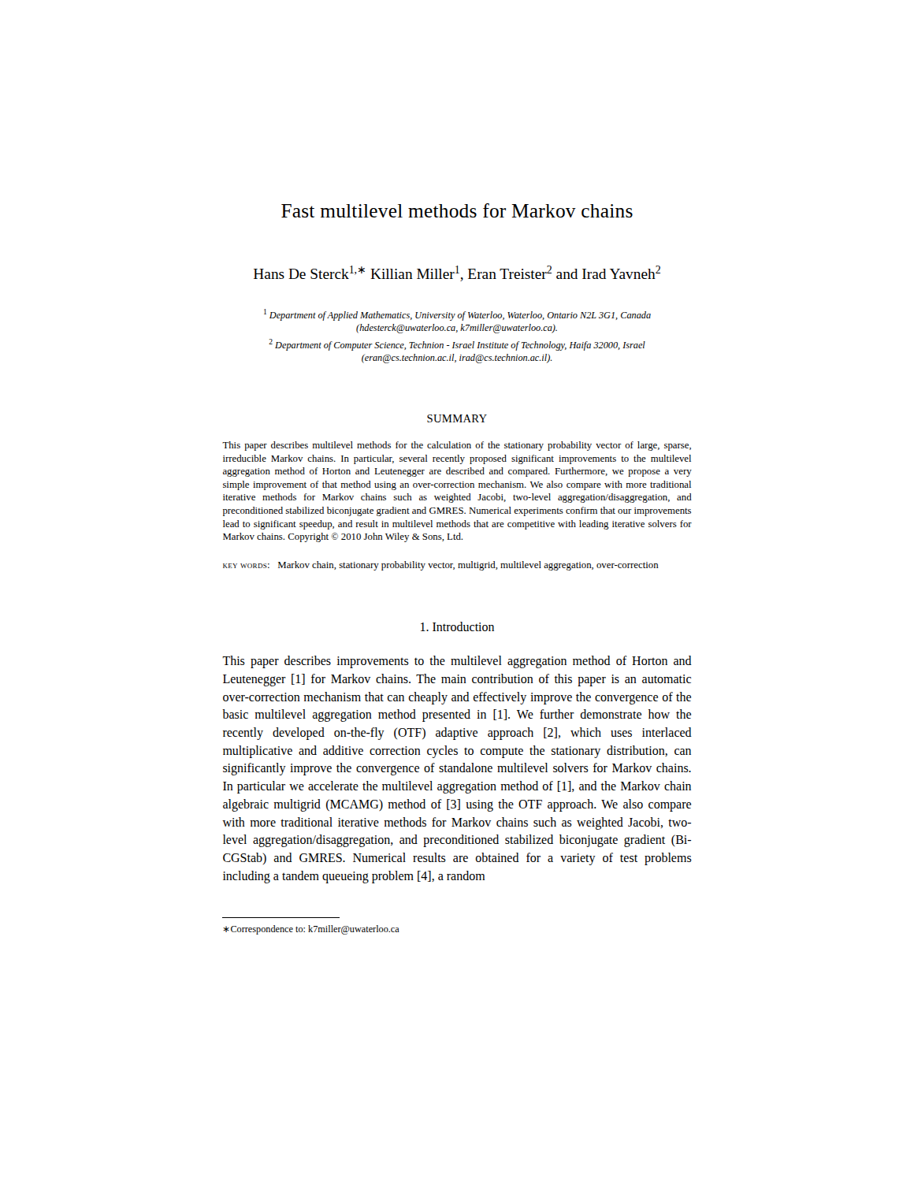Fast multilevel methods for Markov chains
Hans De Sterck1,∗ Killian Miller1, Eran Treister2 and Irad Yavneh2
1 Department of Applied Mathematics, University of Waterloo, Waterloo, Ontario N2L 3G1, Canada
(hdesterck@uwaterloo.ca, k7miller@uwaterloo.ca).
2 Department of Computer Science, Technion - Israel Institute of Technology, Haifa 32000, Israel
(eran@cs.technion.ac.il, irad@cs.technion.ac.il).
SUMMARY
This paper describes multilevel methods for the calculation of the stationary probability vector of large, sparse, irreducible Markov chains. In particular, several recently proposed significant improvements to the multilevel aggregation method of Horton and Leutenegger are described and compared. Furthermore, we propose a very simple improvement of that method using an over-correction mechanism. We also compare with more traditional iterative methods for Markov chains such as weighted Jacobi, two-level aggregation/disaggregation, and preconditioned stabilized biconjugate gradient and GMRES. Numerical experiments confirm that our improvements lead to significant speedup, and result in multilevel methods that are competitive with leading iterative solvers for Markov chains. Copyright © 2010 John Wiley & Sons, Ltd.
key words: Markov chain, stationary probability vector, multigrid, multilevel aggregation, over-correction
1. Introduction
This paper describes improvements to the multilevel aggregation method of Horton and Leutenegger [1] for Markov chains. The main contribution of this paper is an automatic over-correction mechanism that can cheaply and effectively improve the convergence of the basic multilevel aggregation method presented in [1]. We further demonstrate how the recently developed on-the-fly (OTF) adaptive approach [2], which uses interlaced multiplicative and additive correction cycles to compute the stationary distribution, can significantly improve the convergence of standalone multilevel solvers for Markov chains. In particular we accelerate the multilevel aggregation method of [1], and the Markov chain algebraic multigrid (MCAMG) method of [3] using the OTF approach. We also compare with more traditional iterative methods for Markov chains such as weighted Jacobi, two-level aggregation/disaggregation, and preconditioned stabilized biconjugate gradient (Bi-CGStab) and GMRES. Numerical results are obtained for a variety of test problems including a tandem queueing problem [4], a random
∗Correspondence to: k7miller@uwaterloo.ca